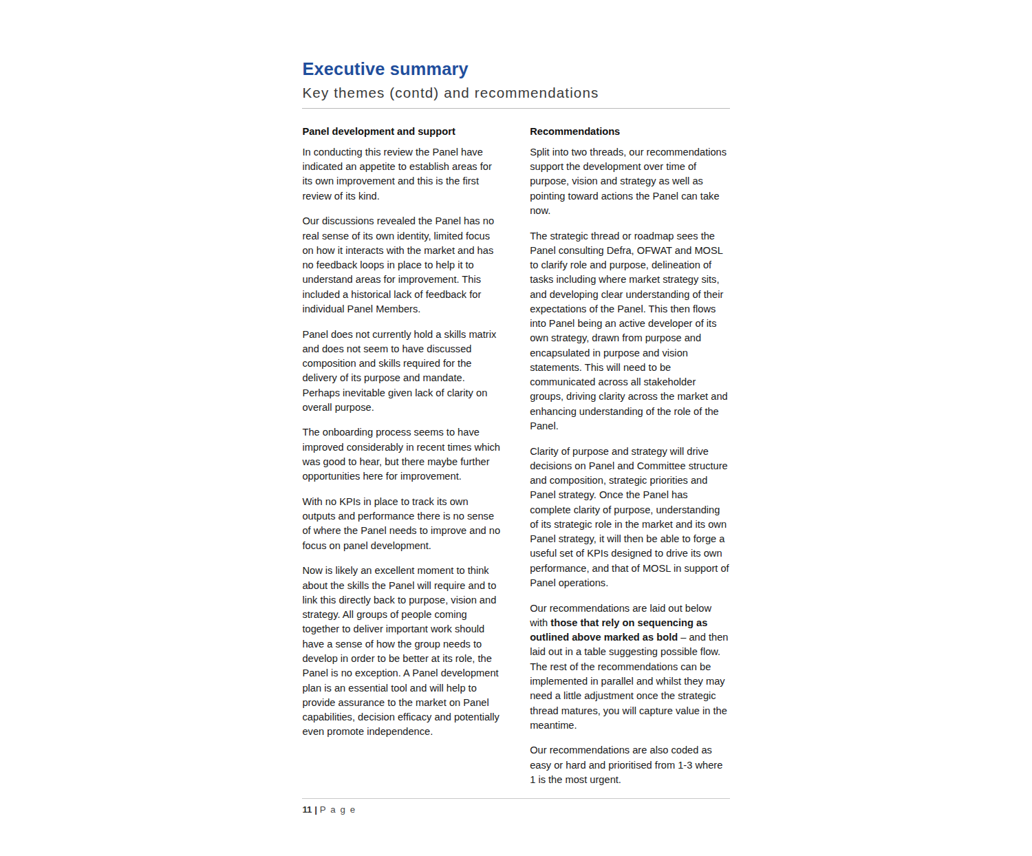Executive summary
Key themes (contd) and recommendations
Panel development and support
In conducting this review the Panel have indicated an appetite to establish areas for its own improvement and this is the first review of its kind.
Our discussions revealed the Panel has no real sense of its own identity, limited focus on how it interacts with the market and has no feedback loops in place to help it to understand areas for improvement. This included a historical lack of feedback for individual Panel Members.
Panel does not currently hold a skills matrix and does not seem to have discussed composition and skills required for the delivery of its purpose and mandate. Perhaps inevitable given lack of clarity on overall purpose.
The onboarding process seems to have improved considerably in recent times which was good to hear, but there maybe further opportunities here for improvement.
With no KPIs in place to track its own outputs and performance there is no sense of where the Panel needs to improve and no focus on panel development.
Now is likely an excellent moment to think about the skills the Panel will require and to link this directly back to purpose, vision and strategy. All groups of people coming together to deliver important work should have a sense of how the group needs to develop in order to be better at its role, the Panel is no exception. A Panel development plan is an essential tool and will help to provide assurance to the market on Panel capabilities, decision efficacy and potentially even promote independence.
Recommendations
Split into two threads, our recommendations support the development over time of purpose, vision and strategy as well as pointing toward actions the Panel can take now.
The strategic thread or roadmap sees the Panel consulting Defra, OFWAT and MOSL to clarify role and purpose, delineation of tasks including where market strategy sits, and developing clear understanding of their expectations of the Panel. This then flows into Panel being an active developer of its own strategy, drawn from purpose and encapsulated in purpose and vision statements. This will need to be communicated across all stakeholder groups, driving clarity across the market and enhancing understanding of the role of the Panel.
Clarity of purpose and strategy will drive decisions on Panel and Committee structure and composition, strategic priorities and Panel strategy. Once the Panel has complete clarity of purpose, understanding of its strategic role in the market and its own Panel strategy, it will then be able to forge a useful set of KPIs designed to drive its own performance, and that of MOSL in support of Panel operations.
Our recommendations are laid out below with those that rely on sequencing as outlined above marked as bold – and then laid out in a table suggesting possible flow. The rest of the recommendations can be implemented in parallel and whilst they may need a little adjustment once the strategic thread matures, you will capture value in the meantime.
Our recommendations are also coded as easy or hard and prioritised from 1-3 where 1 is the most urgent.
11 | P a g e